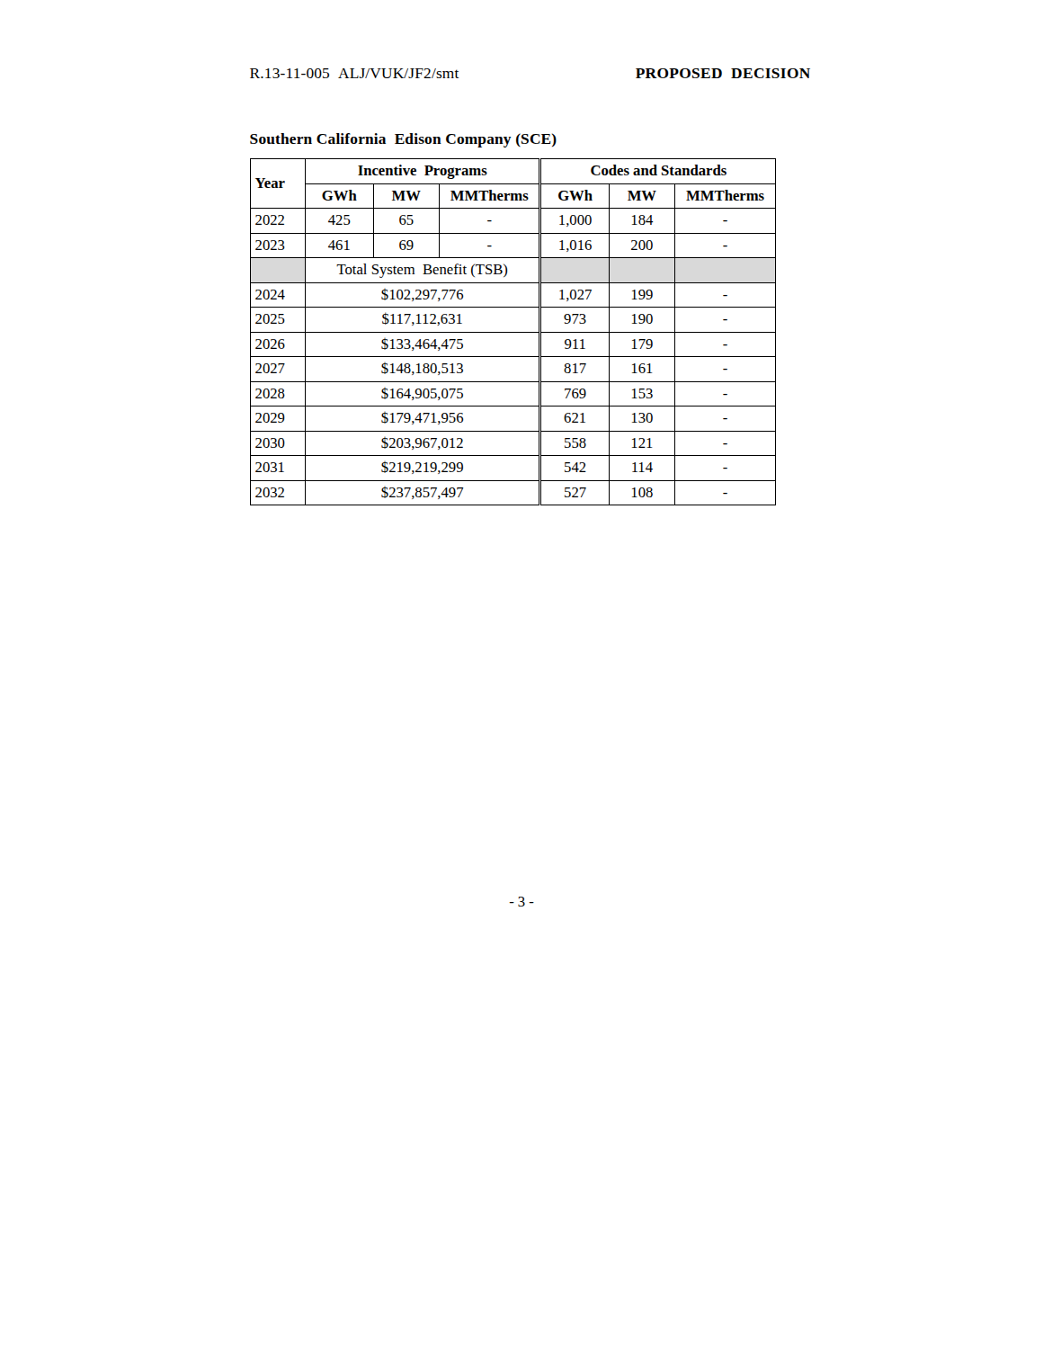R.13-11-005 ALJ/VUK/JF2/smt PROPOSED DECISION
Southern California Edison Company (SCE)
| Year | Incentive Programs | Codes and Standards |
| --- | --- | --- |
| GWh | MW | MMTherms | GWh | MW | MMTherms |
| 2022 | 425 | 65 | - | 1,000 | 184 | - |
| 2023 | 461 | 69 | - | 1,016 | 200 | - |
| | Total System Benefit (TSB) | | | |
| 2024 | $102,297,776 | 1,027 | 199 | - |
| 2025 | $117,112,631 | 973 | 190 | - |
| 2026 | $133,464,475 | 911 | 179 | - |
| 2027 | $148,180,513 | 817 | 161 | - |
| 2028 | $164,905,075 | 769 | 153 | - |
| 2029 | $179,471,956 | 621 | 130 | - |
| 2030 | $203,967,012 | 558 | 121 | - |
| 2031 | $219,219,299 | 542 | 114 | - |
| 2032 | $237,857,497 | 527 | 108 | - |
- 3 -